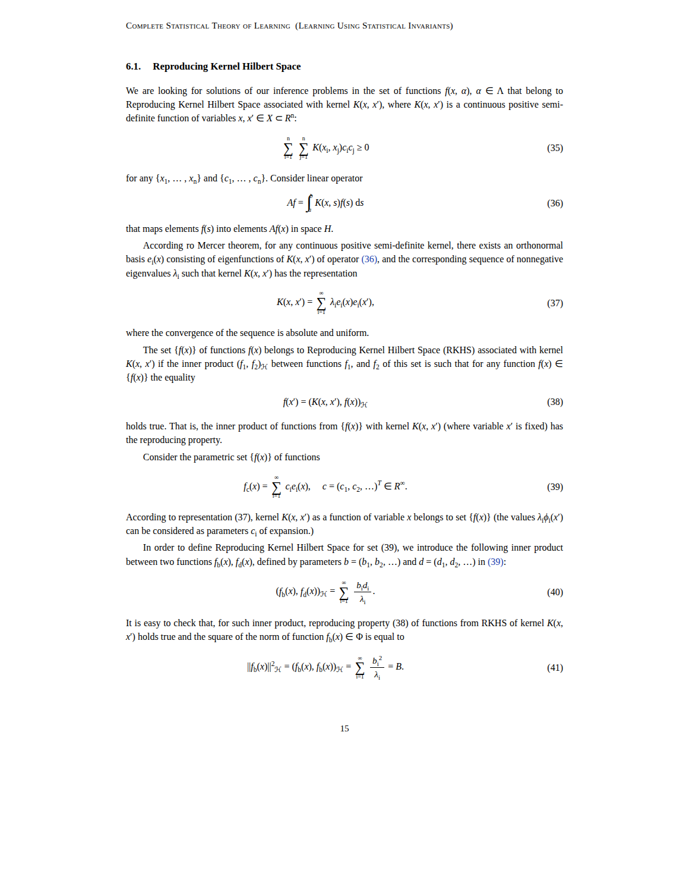Complete Statistical Theory of Learning (Learning Using Statistical Invariants)
6.1. Reproducing Kernel Hilbert Space
We are looking for solutions of our inference problems in the set of functions f(x, α), α ∈ Λ that belong to Reproducing Kernel Hilbert Space associated with kernel K(x, x′), where K(x, x′) is a continuous positive semi-definite function of variables x, x′ ∈ X ⊂ Rn:
n∑i=1 n∑j=1 K(xi, xj)cicj ≥ 0
(35)
for any {x1, … , xn} and {c1, … , cn}. Consider linear operator
Af = b∫a K(x, s)f(s) ds
(36)
that maps elements f(s) into elements Af(x) in space H.
According ro Mercer theorem, for any continuous positive semi-definite kernel, there exists an orthonormal basis ei(x) consisting of eigenfunctions of K(x, x′) of operator (36), and the corresponding sequence of nonnegative eigenvalues λi such that kernel K(x, x′) has the representation
K(x, x′) = ∞∑i=1 λiei(x)ei(x′),
(37)
where the convergence of the sequence is absolute and uniform.
The set {f(x)} of functions f(x) belongs to Reproducing Kernel Hilbert Space (RKHS) associated with kernel K(x, x′) if the inner product (f1, f2)ℋ between functions f1, and f2 of this set is such that for any function f(x) ∈ {f(x)} the equality
f(x′) = (K(x, x′), f(x))ℋ
(38)
holds true. That is, the inner product of functions from {f(x)} with kernel K(x, x′) (where variable x′ is fixed) has the reproducing property.
Consider the parametric set {f(x)} of functions
fc(x) = ∞∑i=1 ciei(x), c = (c1, c2, …)T ∈ R∞.
(39)
According to representation (37), kernel K(x, x′) as a function of variable x belongs to set {f(x)} (the values λiϕi(x′) can be considered as parameters ci of expansion.)
In order to define Reproducing Kernel Hilbert Space for set (39), we introduce the following inner product between two functions fb(x), fd(x), defined by parameters b = (b1, b2, …) and d = (d1, d2, …) in (39):
(fb(x), fd(x))ℋ = ∞∑i=1 bidi λi.
(40)
It is easy to check that, for such inner product, reproducing property (38) of functions from RKHS of kernel K(x, x′) holds true and the square of the norm of function fb(x) ∈ Φ is equal to
||fb(x)||2ℋ = (fb(x), fb(x))ℋ = ∞∑i=1 bi2 λi = B.
(41)
15